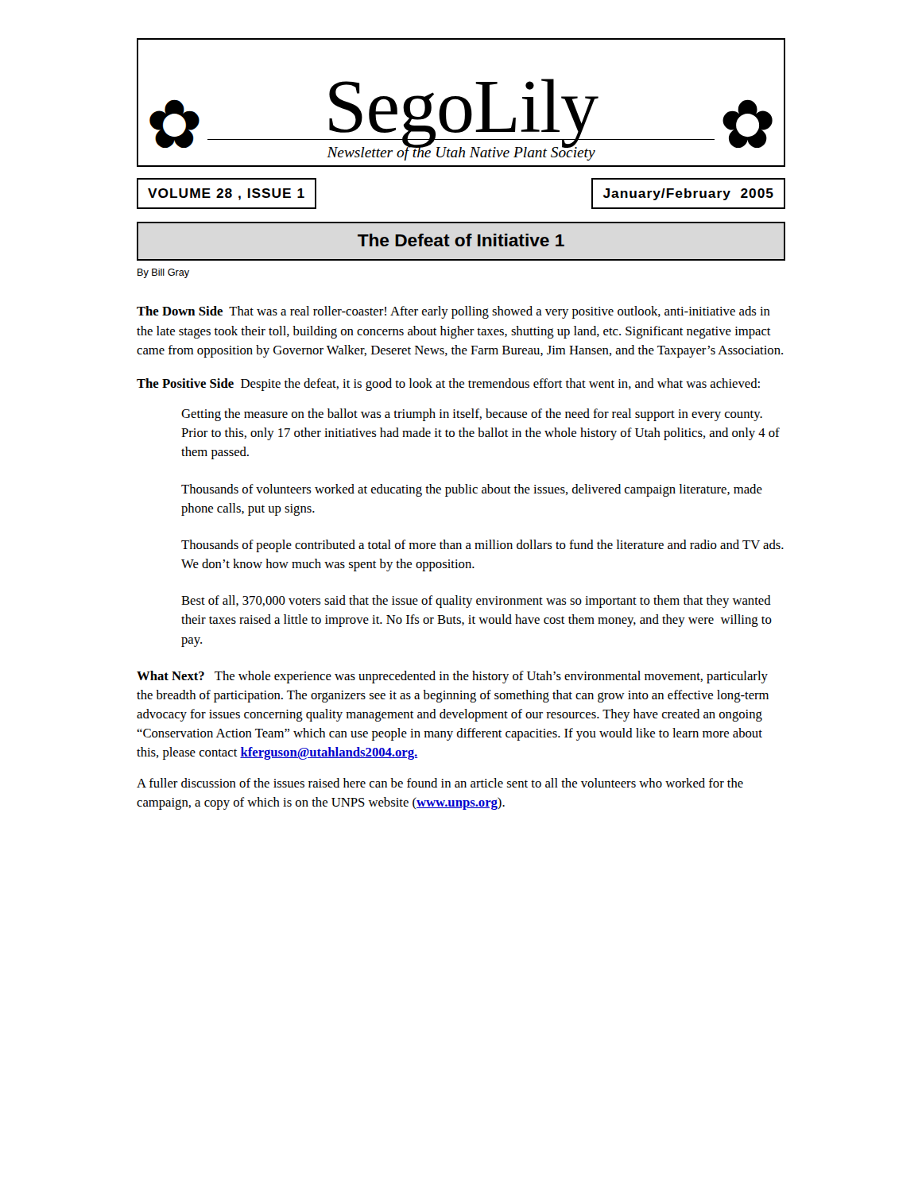✿
SegoLily Newsletter of the Utah Native Plant Society
✿
VOLUME 28 , ISSUE 1
January/February 2005
The Defeat of Initiative 1
By Bill Gray
The Down Side That was a real roller-coaster! After early polling showed a very positive outlook, anti-initiative ads in the late stages took their toll, building on concerns about higher taxes, shutting up land, etc. Significant negative impact came from opposition by Governor Walker, Deseret News, the Farm Bureau, Jim Hansen, and the Taxpayer’s Association.
The Positive Side Despite the defeat, it is good to look at the tremendous effort that went in, and what was achieved:
Getting the measure on the ballot was a triumph in itself, because of the need for real support in every county. Prior to this, only 17 other initiatives had made it to the ballot in the whole history of Utah politics, and only 4 of them passed.
Thousands of volunteers worked at educating the public about the issues, delivered campaign literature, made phone calls, put up signs.
Thousands of people contributed a total of more than a million dollars to fund the literature and radio and TV ads. We don’t know how much was spent by the opposition.
Best of all, 370,000 voters said that the issue of quality environment was so important to them that they wanted their taxes raised a little to improve it. No Ifs or Buts, it would have cost them money, and they were willing to pay.
What Next? The whole experience was unprecedented in the history of Utah’s environmental movement, particularly the breadth of participation. The organizers see it as a beginning of something that can grow into an effective long-term advocacy for issues concerning quality management and development of our resources. They have created an ongoing “Conservation Action Team” which can use people in many different capacities. If you would like to learn more about this, please contact kferguson@utahlands2004.org.
A fuller discussion of the issues raised here can be found in an article sent to all the volunteers who worked for the campaign, a copy of which is on the UNPS website (www.unps.org).